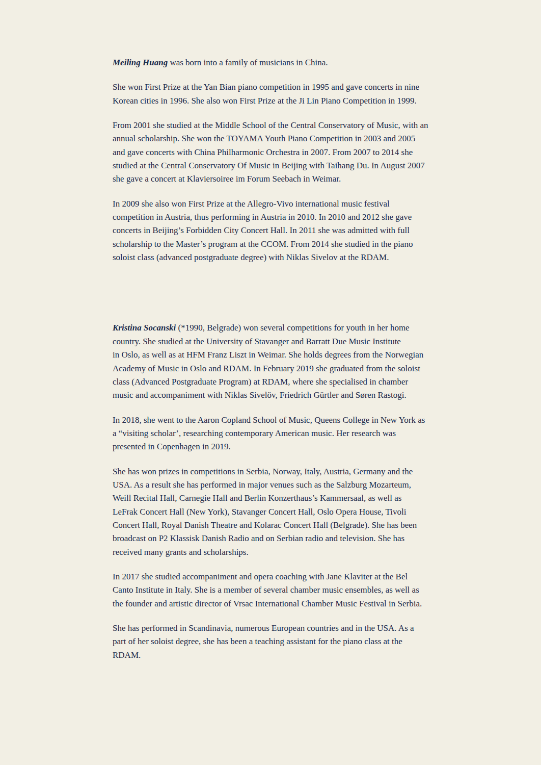Meiling Huang was born into a family of musicians in China.
She won First Prize at the Yan Bian piano competition in 1995 and gave concerts in nine Korean cities in 1996. She also won First Prize at the Ji Lin Piano Competition in 1999.
From 2001 she studied at the Middle School of the Central Conservatory of Music, with an annual scholarship. She won the TOYAMA Youth Piano Competition in 2003 and 2005 and gave concerts with China Philharmonic Orchestra in 2007. From 2007 to 2014 she studied at the Central Conservatory Of Music in Beijing with Taihang Du. In August 2007 she gave a concert at Klaviersoiree im Forum Seebach in Weimar.
In 2009 she also won First Prize at the Allegro-Vivo international music festival competition in Austria, thus performing in Austria in 2010. In 2010 and 2012 she gave concerts in Beijing’s Forbidden City Concert Hall. In 2011 she was admitted with full scholarship to the Master’s program at the CCOM. From 2014 she studied in the piano soloist class (advanced postgraduate degree) with Niklas Sivelov at the RDAM.
Kristina Socanski (*1990, Belgrade) won several competitions for youth in her home country. She studied at the University of Stavanger and Barratt Due Music Institute in Oslo, as well as at HFM Franz Liszt in Weimar. She holds degrees from the Norwegian Academy of Music in Oslo and RDAM. In February 2019 she graduated from the soloist class (Advanced Postgraduate Program) at RDAM, where she specialised in chamber music and accompaniment with Niklas Sivelöv, Friedrich Gürtler and Søren Rastogi.
In 2018, she went to the Aaron Copland School of Music, Queens College in New York as a “visiting scholar’, researching contemporary American music. Her research was presented in Copenhagen in 2019.
She has won prizes in competitions in Serbia, Norway, Italy, Austria, Germany and the USA. As a result she has performed in major venues such as the Salzburg Mozarteum, Weill Recital Hall, Carnegie Hall and Berlin Konzerthaus’s Kammersaal, as well as LeFrak Concert Hall (New York), Stavanger Concert Hall, Oslo Opera House, Tivoli Concert Hall, Royal Danish Theatre and Kolarac Concert Hall (Belgrade). She has been broadcast on P2 Klassisk Danish Radio and on Serbian radio and television. She has received many grants and scholarships.
In 2017 she studied accompaniment and opera coaching with Jane Klaviter at the Bel Canto Institute in Italy. She is a member of several chamber music ensembles, as well as the founder and artistic director of Vrsac International Chamber Music Festival in Serbia.
She has performed in Scandinavia, numerous European countries and in the USA. As a part of her soloist degree, she has been a teaching assistant for the piano class at the RDAM.